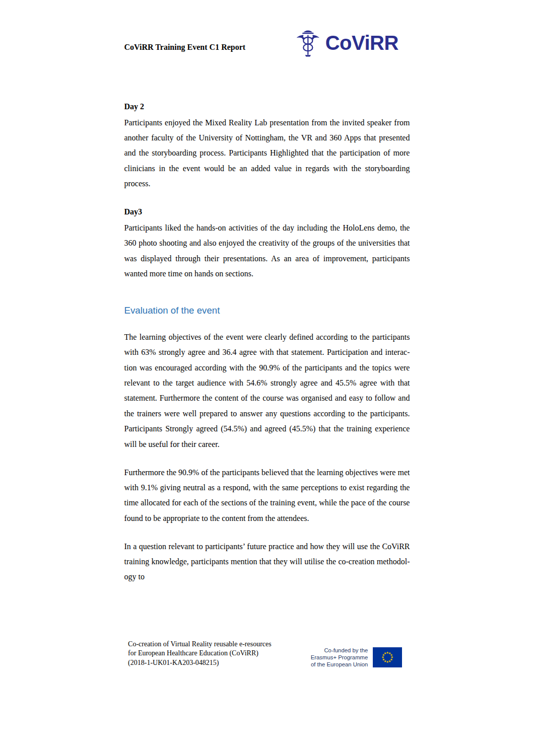CoViRR Training Event C1 Report
CoViRR
Day 2
Participants enjoyed the Mixed Reality Lab presentation from the invited speaker from another faculty of the University of Nottingham, the VR and 360 Apps that presented and the storyboarding process. Participants Highlighted that the participation of more clinicians in the event would be an added value in regards with the storyboarding process.
Day3
Participants liked the hands-on activities of the day including the HoloLens demo, the 360 photo shooting and also enjoyed the creativity of the groups of the universities that was displayed through their presentations. As an area of improvement, participants wanted more time on hands on sections.
Evaluation of the event
The learning objectives of the event were clearly defined according to the participants with 63% strongly agree and 36.4 agree with that statement. Participation and interaction was encouraged according with the 90.9% of the participants and the topics were relevant to the target audience with 54.6% strongly agree and 45.5% agree with that statement. Furthermore the content of the course was organised and easy to follow and the trainers were well prepared to answer any questions according to the participants. Participants Strongly agreed (54.5%) and agreed (45.5%) that the training experience will be useful for their career.
Furthermore the 90.9% of the participants believed that the learning objectives were met with 9.1% giving neutral as a respond, with the same perceptions to exist regarding the time allocated for each of the sections of the training event, while the pace of the course found to be appropriate to the content from the attendees.
In a question relevant to participants’ future practice and how they will use the CoViRR training knowledge, participants mention that they will utilise the co-creation methodology to
Co-creation of Virtual Reality reusable e-resources
for European Healthcare Education (CoViRR)
(2018-1-UK01-KA203-048215)
Co-funded by the
Erasmus+ Programme
of the European Union